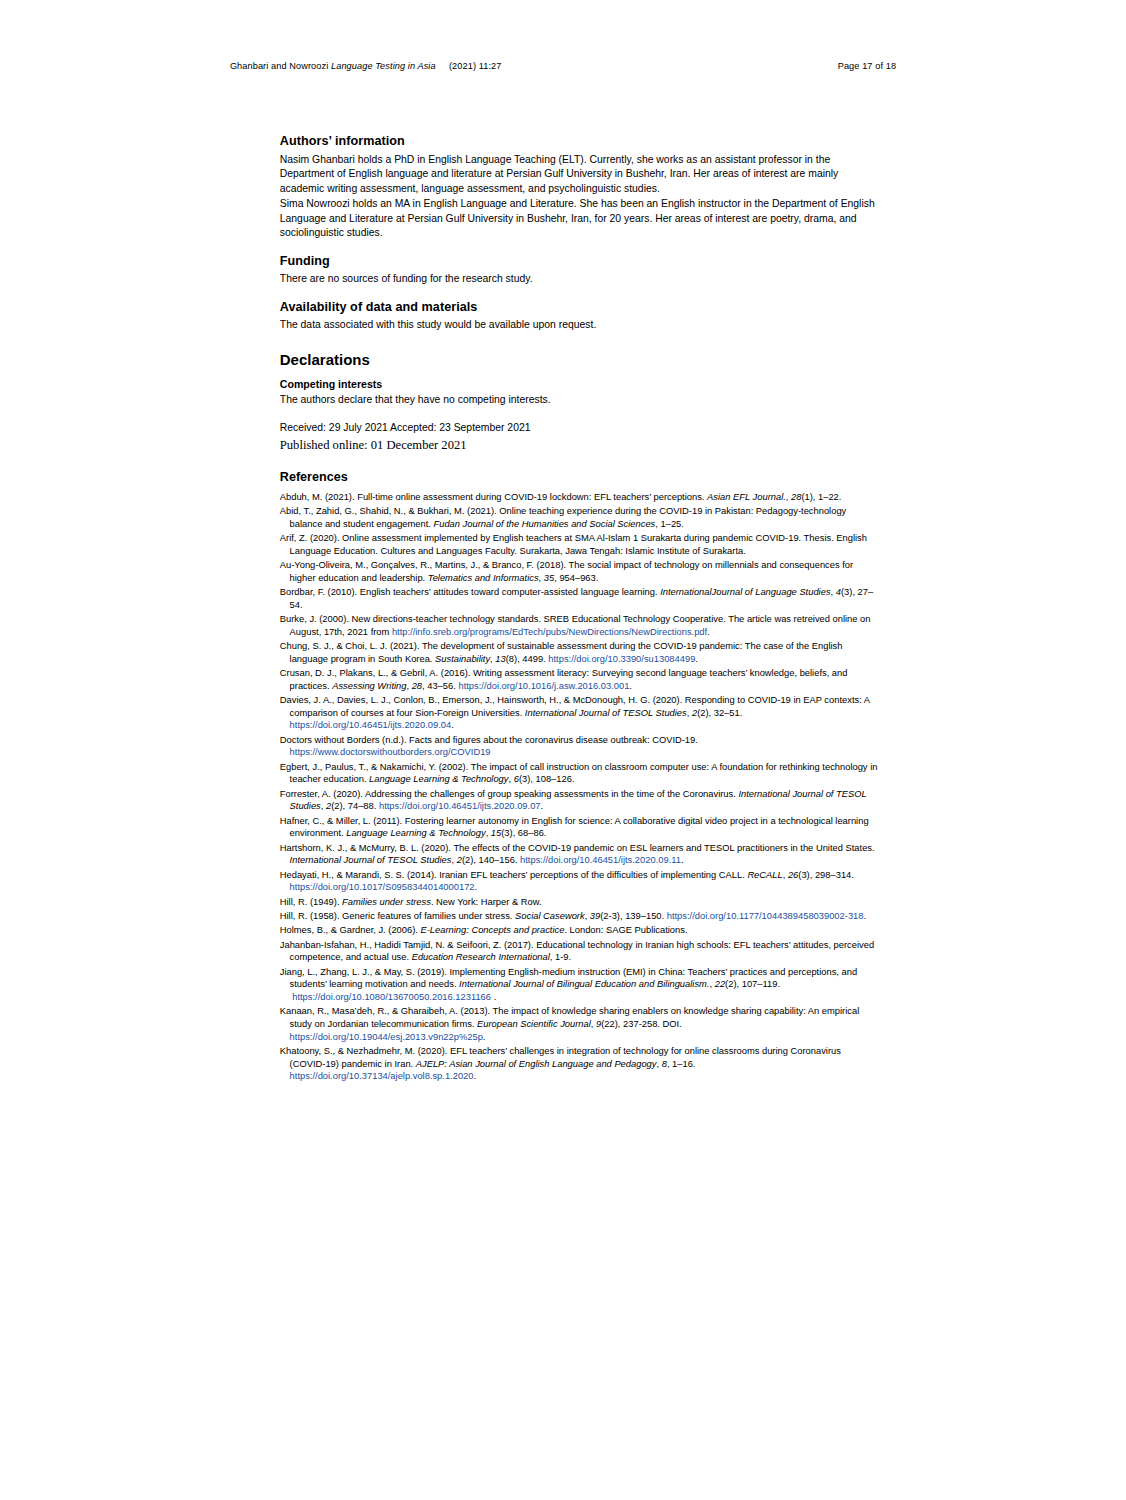Ghanbari and Nowroozi Language Testing in Asia (2021) 11:27
Page 17 of 18
Authors’ information
Nasim Ghanbari holds a PhD in English Language Teaching (ELT). Currently, she works as an assistant professor in the Department of English language and literature at Persian Gulf University in Bushehr, Iran. Her areas of interest are mainly academic writing assessment, language assessment, and psycholinguistic studies.
Sima Nowroozi holds an MA in English Language and Literature. She has been an English instructor in the Department of English Language and Literature at Persian Gulf University in Bushehr, Iran, for 20 years. Her areas of interest are poetry, drama, and sociolinguistic studies.
Funding
There are no sources of funding for the research study.
Availability of data and materials
The data associated with this study would be available upon request.
Declarations
Competing interests
The authors declare that they have no competing interests.
Received: 29 July 2021 Accepted: 23 September 2021
Published online: 01 December 2021
References
Abduh, M. (2021). Full-time online assessment during COVID-19 lockdown: EFL teachers’ perceptions. Asian EFL Journal., 28(1), 1–22.
Abid, T., Zahid, G., Shahid, N., & Bukhari, M. (2021). Online teaching experience during the COVID-19 in Pakistan: Pedagogy-technology balance and student engagement. Fudan Journal of the Humanities and Social Sciences, 1–25.
Arif, Z. (2020). Online assessment implemented by English teachers at SMA Al-Islam 1 Surakarta during pandemic COVID-19. Thesis. English Language Education. Cultures and Languages Faculty. Surakarta, Jawa Tengah: Islamic Institute of Surakarta.
Au-Yong-Oliveira, M., Gonçalves, R., Martins, J., & Branco, F. (2018). The social impact of technology on millennials and consequences for higher education and leadership. Telematics and Informatics, 35, 954–963.
Bordbar, F. (2010). English teachers’ attitudes toward computer-assisted language learning. InternationalJournal of Language Studies, 4(3), 27–54.
Burke, J. (2000). New directions-teacher technology standards. SREB Educational Technology Cooperative. The article was retreived online on August, 17th, 2021 from http://info.sreb.org/programs/EdTech/pubs/NewDirections/NewDirections.pdf.
Chung, S. J., & Choi, L. J. (2021). The development of sustainable assessment during the COVID-19 pandemic: The case of the English language program in South Korea. Sustainability, 13(8), 4499. https://doi.org/10.3390/su13084499.
Crusan, D. J., Plakans, L., & Gebril, A. (2016). Writing assessment literacy: Surveying second language teachers’ knowledge, beliefs, and practices. Assessing Writing, 28, 43–56. https://doi.org/10.1016/j.asw.2016.03.001.
Davies, J. A., Davies, L. J., Conlon, B., Emerson, J., Hainsworth, H., & McDonough, H. G. (2020). Responding to COVID-19 in EAP contexts: A comparison of courses at four Sion-Foreign Universities. International Journal of TESOL Studies, 2(2), 32–51. https://doi.org/10.46451/ijts.2020.09.04.
Doctors without Borders (n.d.). Facts and figures about the coronavirus disease outbreak: COVID-19. https://www.doctorswithoutborders.org/COVID19
Egbert, J., Paulus, T., & Nakamichi, Y. (2002). The impact of call instruction on classroom computer use: A foundation for rethinking technology in teacher education. Language Learning & Technology, 6(3), 108–126.
Forrester, A. (2020). Addressing the challenges of group speaking assessments in the time of the Coronavirus. International Journal of TESOL Studies, 2(2), 74–88. https://doi.org/10.46451/ijts.2020.09.07.
Hafner, C., & Miller, L. (2011). Fostering learner autonomy in English for science: A collaborative digital video project in a technological learning environment. Language Learning & Technology, 15(3), 68–86.
Hartshorn, K. J., & McMurry, B. L. (2020). The effects of the COVID-19 pandemic on ESL learners and TESOL practitioners in the United States. International Journal of TESOL Studies, 2(2), 140–156. https://doi.org/10.46451/ijts.2020.09.11.
Hedayati, H., & Marandi, S. S. (2014). Iranian EFL teachers’ perceptions of the difficulties of implementing CALL. ReCALL, 26(3), 298–314. https://doi.org/10.1017/S0958344014000172.
Hill, R. (1949). Families under stress. New York: Harper & Row.
Hill, R. (1958). Generic features of families under stress. Social Casework, 39(2-3), 139–150. https://doi.org/10.1177/1044389458039002-318.
Holmes, B., & Gardner, J. (2006). E-Learning: Concepts and practice. London: SAGE Publications.
Jahanban-Isfahan, H., Hadidi Tamjid, N. & Seifoori, Z. (2017). Educational technology in Iranian high schools: EFL teachers’ attitudes, perceived competence, and actual use. Education Research International, 1-9.
Jiang, L., Zhang, L. J., & May, S. (2019). Implementing English-medium instruction (EMI) in China: Teachers’ practices and perceptions, and students’ learning motivation and needs. International Journal of Bilingual Education and Bilingualism., 22(2), 107–119. https://doi.org/10.1080/13670050.2016.1231166 .
Kanaan, R., Masa’deh, R., & Gharaibeh, A. (2013). The impact of knowledge sharing enablers on knowledge sharing capability: An empirical study on Jordanian telecommunication firms. European Scientific Journal, 9(22), 237-258. DOI. https://doi.org/10.19044/esj.2013.v9n22p%25p.
Khatoony, S., & Nezhadmehr, M. (2020). EFL teachers’ challenges in integration of technology for online classrooms during Coronavirus (COVID-19) pandemic in Iran. AJELP: Asian Journal of English Language and Pedagogy, 8, 1–16. https://doi.org/10.37134/ajelp.vol8.sp.1.2020.